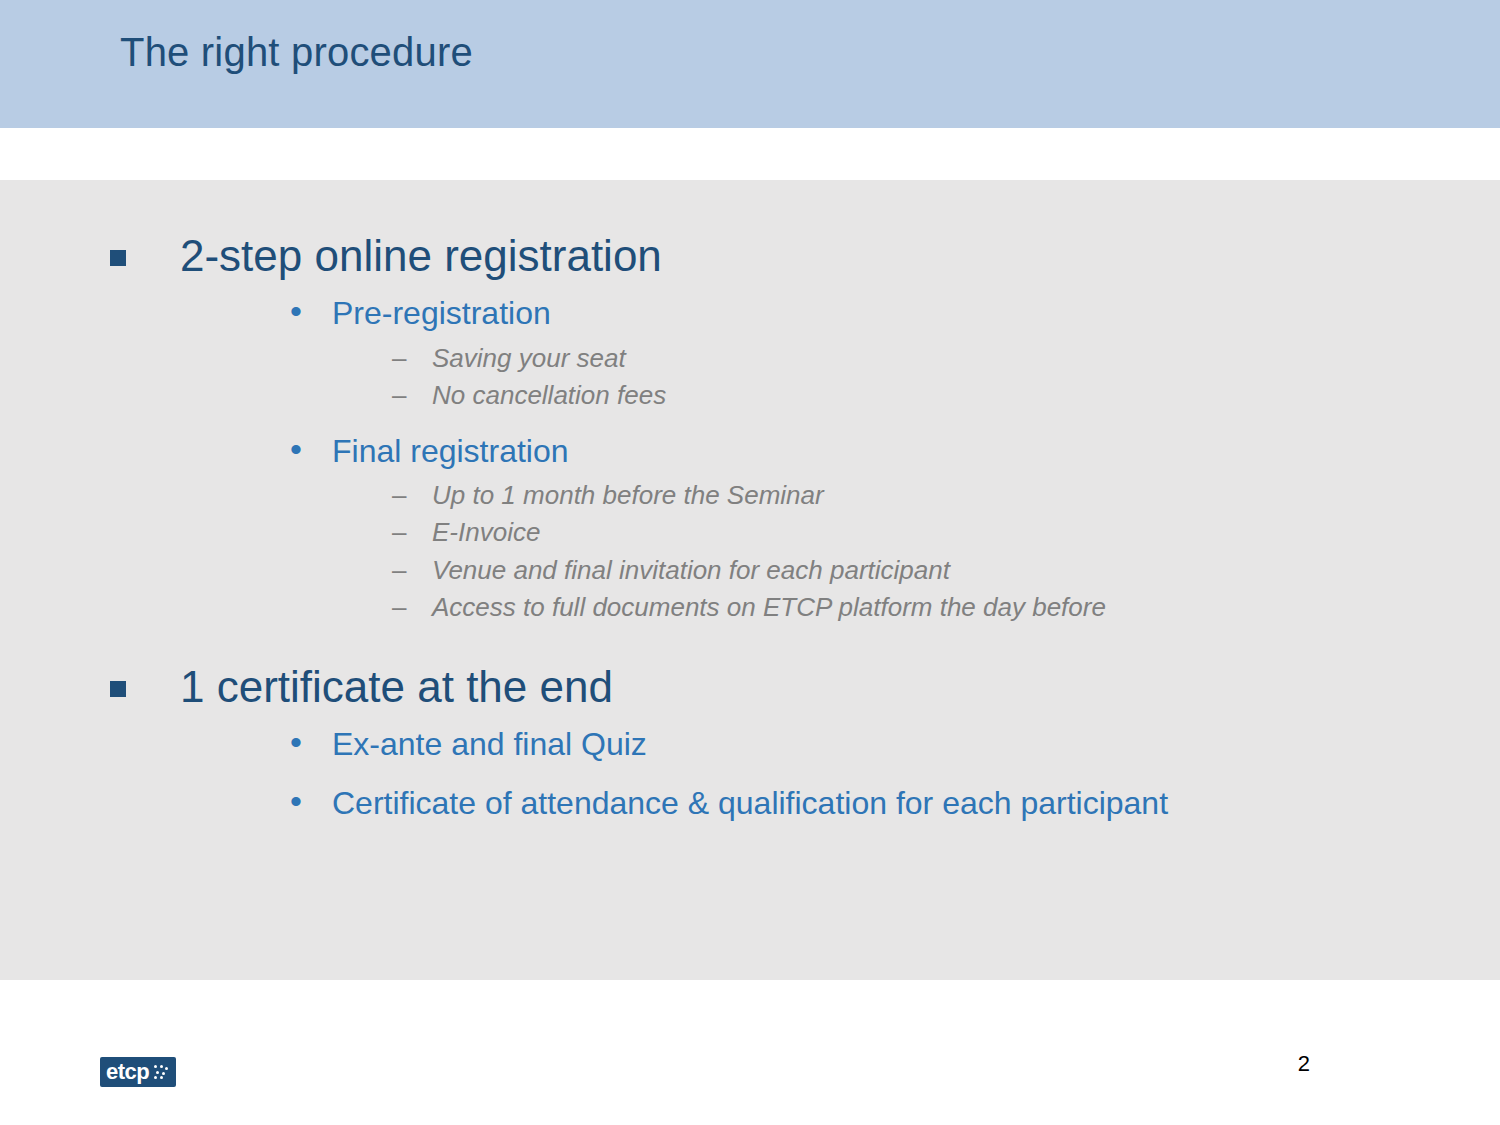The right procedure
2-step online registration
Pre-registration
Saving your seat
No cancellation fees
Final registration
Up to 1 month before the Seminar
E-Invoice
Venue and final invitation for each participant
Access to full documents on ETCP platform the day before
1 certificate at the end
Ex-ante and final Quiz
Certificate of attendance & qualification for each participant
etcp
2